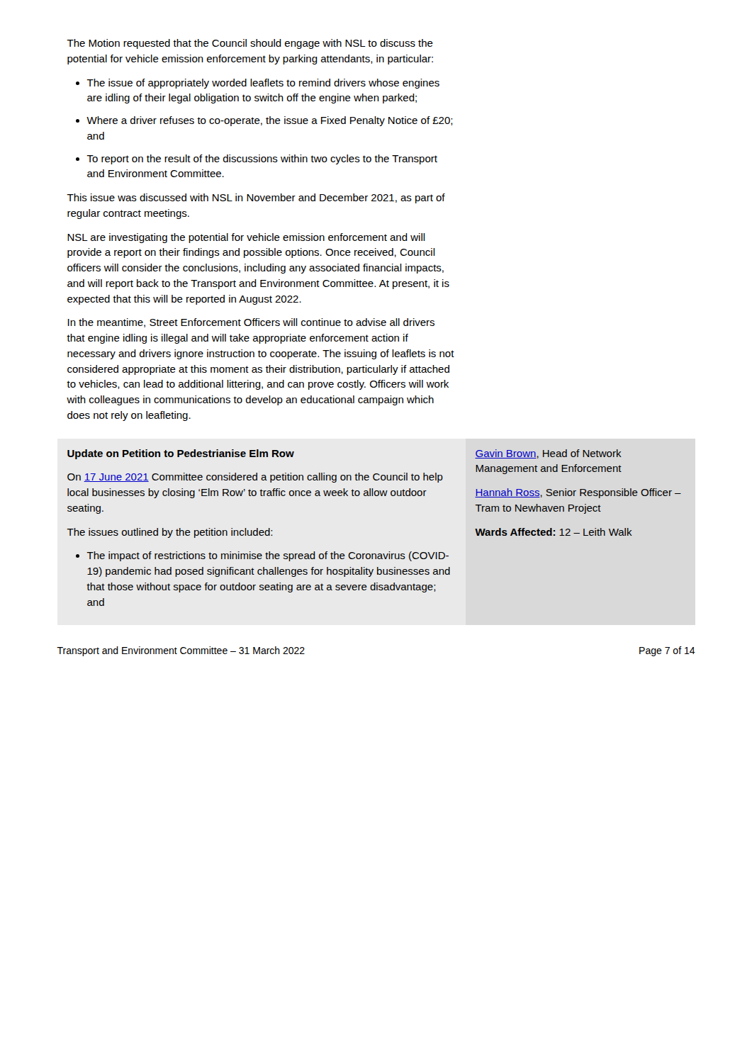| The Motion requested that the Council should engage with NSL to discuss the potential for vehicle emission enforcement by parking attendants, in particular: The issue of appropriately worded leaflets to remind drivers whose engines are idling of their legal obligation to switch off the engine when parked; Where a driver refuses to co-operate, the issue a Fixed Penalty Notice of £20; and To report on the result of the discussions within two cycles to the Transport and Environment Committee. This issue was discussed with NSL in November and December 2021, as part of regular contract meetings. NSL are investigating the potential for vehicle emission enforcement and will provide a report on their findings and possible options. Once received, Council officers will consider the conclusions, including any associated financial impacts, and will report back to the Transport and Environment Committee. At present, it is expected that this will be reported in August 2022. In the meantime, Street Enforcement Officers will continue to advise all drivers that engine idling is illegal and will take appropriate enforcement action if necessary and drivers ignore instruction to cooperate. The issuing of leaflets is not considered appropriate at this moment as their distribution, particularly if attached to vehicles, can lead to additional littering, and can prove costly. Officers will work with colleagues in communications to develop an educational campaign which does not rely on leafleting. | |
| Update on Petition to Pedestrianise Elm Row On 17 June 2021 Committee considered a petition calling on the Council to help local businesses by closing ‘Elm Row’ to traffic once a week to allow outdoor seating. The issues outlined by the petition included: The impact of restrictions to minimise the spread of the Coronavirus (COVID-19) pandemic had posed significant challenges for hospitality businesses and that those without space for outdoor seating are at a severe disadvantage; and | Gavin Brown , Head of Network Management and Enforcement Hannah Ross , Senior Responsible Officer – Tram to Newhaven Project Wards Affected: 12 – Leith Walk |
Transport and Environment Committee – 31 March 2022 Page 7 of 14